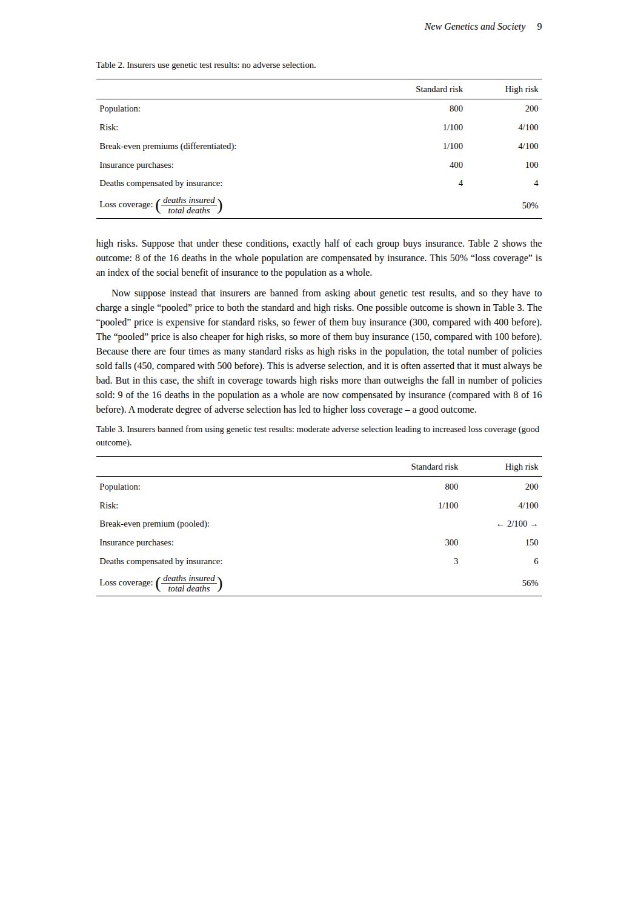New Genetics and Society 9
Table 2. Insurers use genetic test results: no adverse selection.
| | Standard risk | High risk |
| --- | --- | --- |
| Population: | 800 | 200 |
| Risk: | 1/100 | 4/100 |
| Break-even premiums (differentiated): | 1/100 | 4/100 |
| Insurance purchases: | 400 | 100 |
| Deaths compensated by insurance: | 4 | 4 |
| Loss coverage: ( deaths insured total deaths ) | 50% |
high risks. Suppose that under these conditions, exactly half of each group buys insurance. Table 2 shows the outcome: 8 of the 16 deaths in the whole population are compensated by insurance. This 50% “loss coverage” is an index of the social benefit of insurance to the population as a whole.
Now suppose instead that insurers are banned from asking about genetic test results, and so they have to charge a single “pooled” price to both the standard and high risks. One possible outcome is shown in Table 3. The “pooled” price is expensive for standard risks, so fewer of them buy insurance (300, compared with 400 before). The “pooled” price is also cheaper for high risks, so more of them buy insurance (150, compared with 100 before). Because there are four times as many standard risks as high risks in the population, the total number of policies sold falls (450, compared with 500 before). This is adverse selection, and it is often asserted that it must always be bad. But in this case, the shift in coverage towards high risks more than outweighs the fall in number of policies sold: 9 of the 16 deaths in the population as a whole are now compensated by insurance (compared with 8 of 16 before). A moderate degree of adverse selection has led to higher loss coverage – a good outcome.
Table 3. Insurers banned from using genetic test results: moderate adverse selection leading to increased loss coverage (good outcome).
| | Standard risk | High risk |
| --- | --- | --- |
| Population: | 800 | 200 |
| Risk: | 1/100 | 4/100 |
| Break-even premium (pooled): | ← 2/100 → |
| Insurance purchases: | 300 | 150 |
| Deaths compensated by insurance: | 3 | 6 |
| Loss coverage: ( deaths insured total deaths ) | 56% |